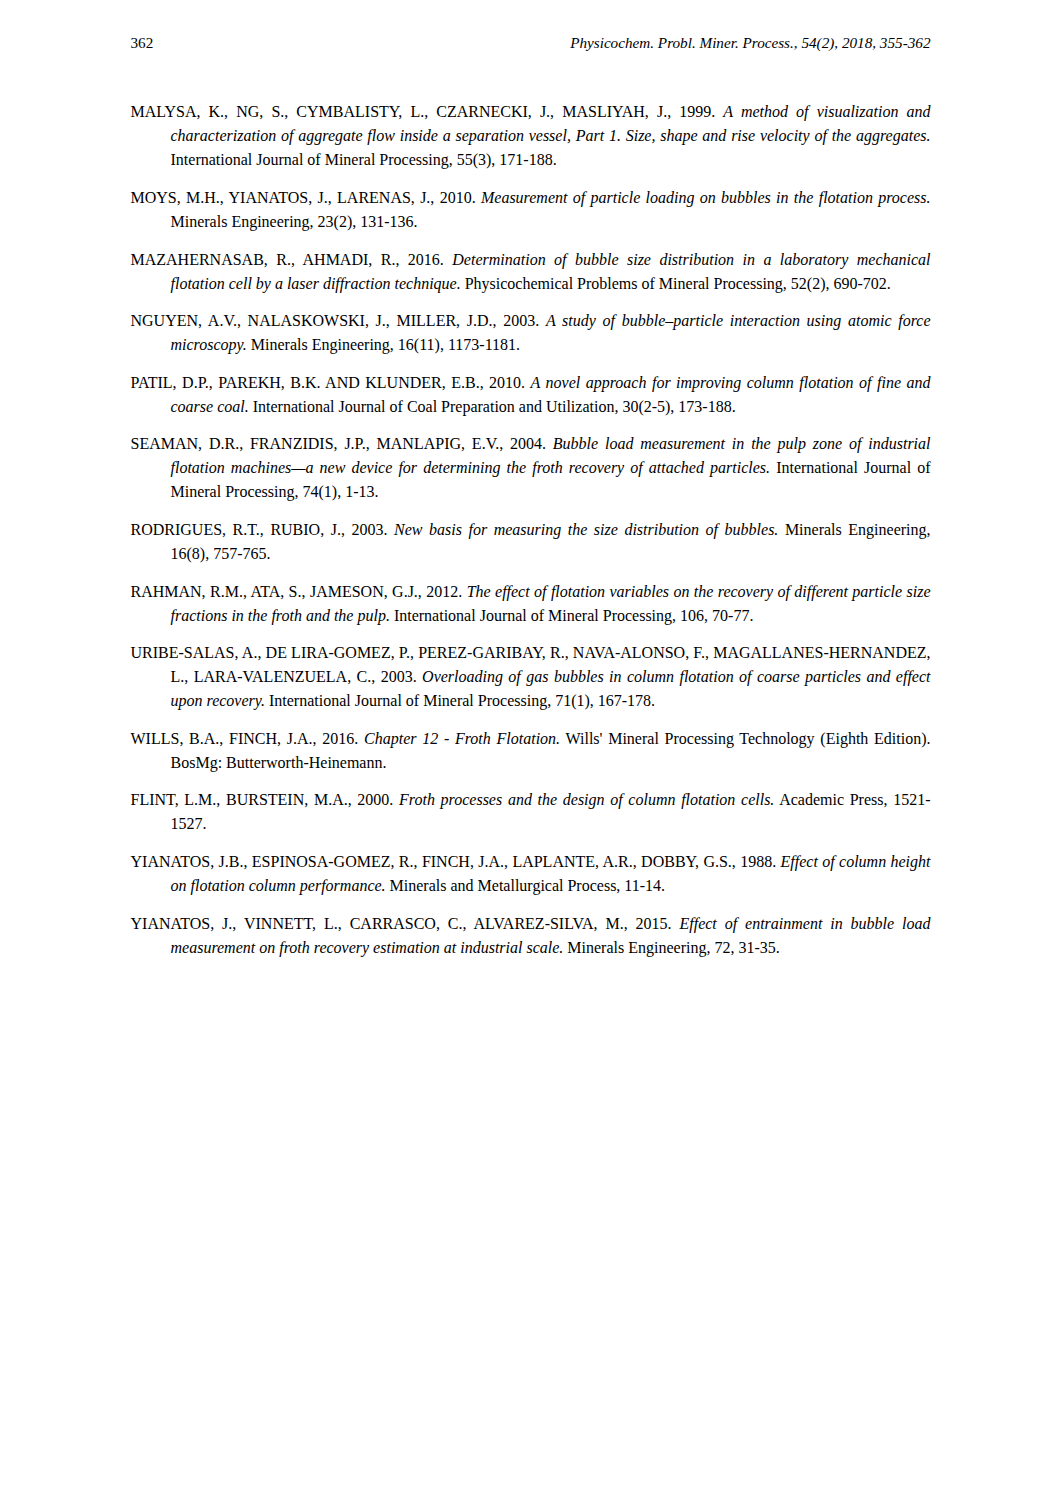362 Physicochem. Probl. Miner. Process., 54(2), 2018, 355-362
MALYSA, K., NG, S., CYMBALISTY, L., CZARNECKI, J., MASLIYAH, J., 1999. A method of visualization and characterization of aggregate flow inside a separation vessel, Part 1. Size, shape and rise velocity of the aggregates. International Journal of Mineral Processing, 55(3), 171-188.
MOYS, M.H., YIANATOS, J., LARENAS, J., 2010. Measurement of particle loading on bubbles in the flotation process. Minerals Engineering, 23(2), 131-136.
MAZAHERNASAB, R., AHMADI, R., 2016. Determination of bubble size distribution in a laboratory mechanical flotation cell by a laser diffraction technique. Physicochemical Problems of Mineral Processing, 52(2), 690-702.
NGUYEN, A.V., NALASKOWSKI, J., MILLER, J.D., 2003. A study of bubble–particle interaction using atomic force microscopy. Minerals Engineering, 16(11), 1173-1181.
PATIL, D.P., PAREKH, B.K. AND KLUNDER, E.B., 2010. A novel approach for improving column flotation of fine and coarse coal. International Journal of Coal Preparation and Utilization, 30(2-5), 173-188.
SEAMAN, D.R., FRANZIDIS, J.P., MANLAPIG, E.V., 2004. Bubble load measurement in the pulp zone of industrial flotation machines—a new device for determining the froth recovery of attached particles. International Journal of Mineral Processing, 74(1), 1-13.
RODRIGUES, R.T., RUBIO, J., 2003. New basis for measuring the size distribution of bubbles. Minerals Engineering, 16(8), 757-765.
RAHMAN, R.M., ATA, S., JAMESON, G.J., 2012. The effect of flotation variables on the recovery of different particle size fractions in the froth and the pulp. International Journal of Mineral Processing, 106, 70-77.
URIBE-SALAS, A., DE LIRA-GOMEZ, P., PEREZ-GARIBAY, R., NAVA-ALONSO, F., MAGALLANES-HERNANDEZ, L., LARA-VALENZUELA, C., 2003. Overloading of gas bubbles in column flotation of coarse particles and effect upon recovery. International Journal of Mineral Processing, 71(1), 167-178.
WILLS, B.A., FINCH, J.A., 2016. Chapter 12 - Froth Flotation. Wills' Mineral Processing Technology (Eighth Edition). BosMg: Butterworth-Heinemann.
FLINT, L.M., BURSTEIN, M.A., 2000. Froth processes and the design of column flotation cells. Academic Press, 1521-1527.
YIANATOS, J.B., ESPINOSA-GOMEZ, R., FINCH, J.A., LAPLANTE, A.R., DOBBY, G.S., 1988. Effect of column height on flotation column performance. Minerals and Metallurgical Process, 11-14.
YIANATOS, J., VINNETT, L., CARRASCO, C., ALVAREZ-SILVA, M., 2015. Effect of entrainment in bubble load measurement on froth recovery estimation at industrial scale. Minerals Engineering, 72, 31-35.